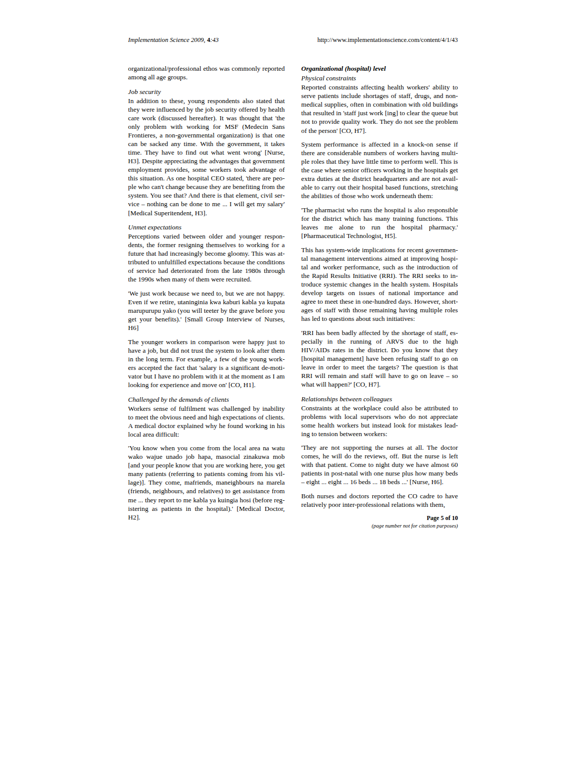Implementation Science 2009, 4:43
http://www.implementationscience.com/content/4/1/43
organizational/professional ethos was commonly reported among all age groups.
Job security
In addition to these, young respondents also stated that they were influenced by the job security offered by health care work (discussed hereafter). It was thought that 'the only problem with working for MSF (Medecin Sans Frontieres, a non-governmental organization) is that one can be sacked any time. With the government, it takes time. They have to find out what went wrong' [Nurse, H3]. Despite appreciating the advantages that government employment provides, some workers took advantage of this situation. As one hospital CEO stated, 'there are people who can't change because they are benefiting from the system. You see that? And there is that element, civil service – nothing can be done to me ... I will get my salary' [Medical Superitendent, H3].
Unmet expectations
Perceptions varied between older and younger respondents, the former resigning themselves to working for a future that had increasingly become gloomy. This was attributed to unfulfilled expectations because the conditions of service had deteriorated from the late 1980s through the 1990s when many of them were recruited.
'We just work because we need to, but we are not happy. Even if we retire, utaninginia kwa kaburi kabla ya kupata marupurupu yako (you will teeter by the grave before you get your benefits).' [Small Group Interview of Nurses, H6]
The younger workers in comparison were happy just to have a job, but did not trust the system to look after them in the long term. For example, a few of the young workers accepted the fact that 'salary is a significant de-motivator but I have no problem with it at the moment as I am looking for experience and move on' [CO, H1].
Challenged by the demands of clients
Workers sense of fulfilment was challenged by inability to meet the obvious need and high expectations of clients. A medical doctor explained why he found working in his local area difficult:
'You know when you come from the local area na watu wako wajue unado job hapa, masocial zinakuwa mob [and your people know that you are working here, you get many patients (referring to patients coming from his village)]. They come, mafriends, maneighbours na marela (friends, neighbours, and relatives) to get assistance from me ... they report to me kabla ya kuingia hosi (before registering as patients in the hospital).' [Medical Doctor, H2].
Organizational (hospital) level
Physical constraints
Reported constraints affecting health workers' ability to serve patients include shortages of staff, drugs, and non-medical supplies, often in combination with old buildings that resulted in 'staff just work [ing] to clear the queue but not to provide quality work. They do not see the problem of the person' [CO, H7].
System performance is affected in a knock-on sense if there are considerable numbers of workers having multiple roles that they have little time to perform well. This is the case where senior officers working in the hospitals get extra duties at the district headquarters and are not available to carry out their hospital based functions, stretching the abilities of those who work underneath them:
'The pharmacist who runs the hospital is also responsible for the district which has many training functions. This leaves me alone to run the hospital pharmacy.' [Pharmaceutical Technologist, H5].
This has system-wide implications for recent governmental management interventions aimed at improving hospital and worker performance, such as the introduction of the Rapid Results Initiative (RRI). The RRI seeks to introduce systemic changes in the health system. Hospitals develop targets on issues of national importance and agree to meet these in one-hundred days. However, shortages of staff with those remaining having multiple roles has led to questions about such initiatives:
'RRI has been badly affected by the shortage of staff, especially in the running of ARVS due to the high HIV/AIDs rates in the district. Do you know that they [hospital management] have been refusing staff to go on leave in order to meet the targets? The question is that RRI will remain and staff will have to go on leave – so what will happen?' [CO, H7].
Relationships between colleagues
Constraints at the workplace could also be attributed to problems with local supervisors who do not appreciate some health workers but instead look for mistakes leading to tension between workers:
'They are not supporting the nurses at all. The doctor comes, he will do the reviews, off. But the nurse is left with that patient. Come to night duty we have almost 60 patients in post-natal with one nurse plus how many beds – eight ... eight ... 16 beds ... 18 beds ...' [Nurse, H6].
Both nurses and doctors reported the CO cadre to have relatively poor inter-professional relations with them,
Page 5 of 10
(page number not for citation purposes)